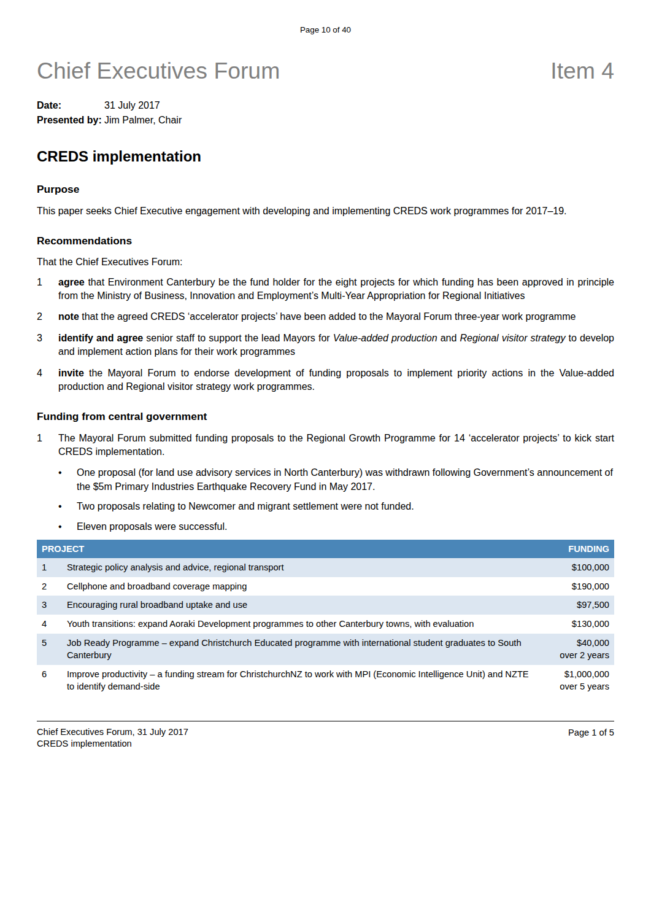Page 10 of 40
Chief Executives Forum
Item 4
Date: 31 July 2017
Presented by: Jim Palmer, Chair
CREDS implementation
Purpose
This paper seeks Chief Executive engagement with developing and implementing CREDS work programmes for 2017–19.
Recommendations
That the Chief Executives Forum:
1 agree that Environment Canterbury be the fund holder for the eight projects for which funding has been approved in principle from the Ministry of Business, Innovation and Employment’s Multi-Year Appropriation for Regional Initiatives
2 note that the agreed CREDS ‘accelerator projects’ have been added to the Mayoral Forum three-year work programme
3 identify and agree senior staff to support the lead Mayors for Value-added production and Regional visitor strategy to develop and implement action plans for their work programmes
4 invite the Mayoral Forum to endorse development of funding proposals to implement priority actions in the Value-added production and Regional visitor strategy work programmes.
Funding from central government
1 The Mayoral Forum submitted funding proposals to the Regional Growth Programme for 14 ‘accelerator projects’ to kick start CREDS implementation.
• One proposal (for land use advisory services in North Canterbury) was withdrawn following Government’s announcement of the $5m Primary Industries Earthquake Recovery Fund in May 2017.
• Two proposals relating to Newcomer and migrant settlement were not funded.
• Eleven proposals were successful.
| PROJECT | FUNDING |
| --- | --- |
| 1 | Strategic policy analysis and advice, regional transport | $100,000 |
| 2 | Cellphone and broadband coverage mapping | $190,000 |
| 3 | Encouraging rural broadband uptake and use | $97,500 |
| 4 | Youth transitions: expand Aoraki Development programmes to other Canterbury towns, with evaluation | $130,000 |
| 5 | Job Ready Programme – expand Christchurch Educated programme with international student graduates to South Canterbury | $40,000 over 2 years |
| 6 | Improve productivity – a funding stream for ChristchurchNZ to work with MPI (Economic Intelligence Unit) and NZTE to identify demand-side | $1,000,000 over 5 years |
Chief Executives Forum, 31 July 2017
CREDS implementation
Page 1 of 5